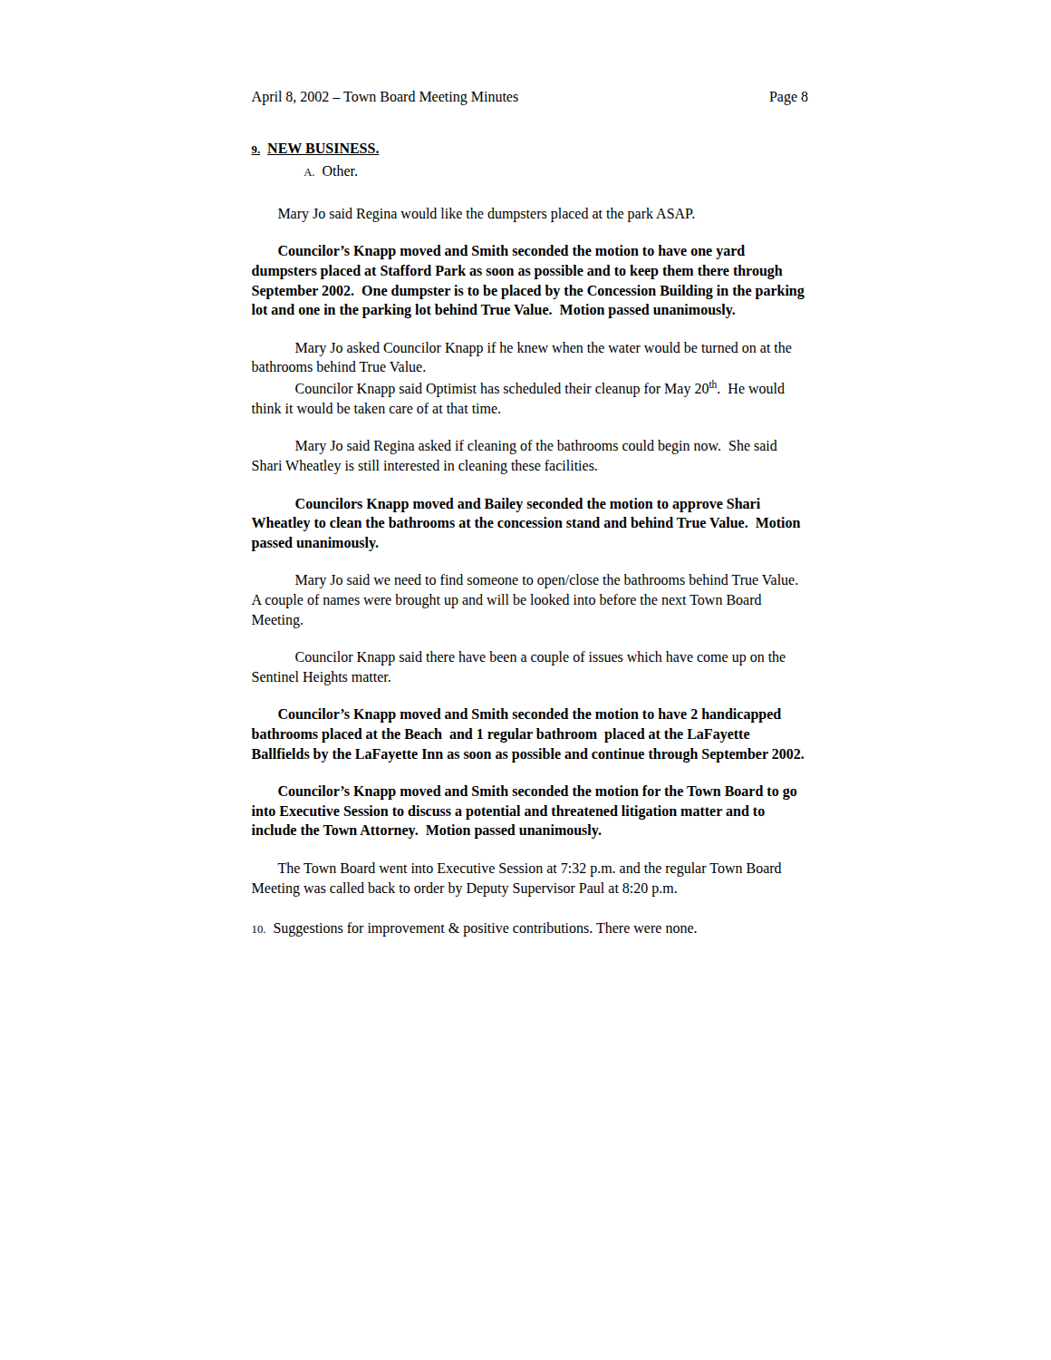April 8, 2002 – Town Board Meeting Minutes
Page 8
9. NEW BUSINESS.
A. Other.
Mary Jo said Regina would like the dumpsters placed at the park ASAP.
Councilor’s Knapp moved and Smith seconded the motion to have one yard dumpsters placed at Stafford Park as soon as possible and to keep them there through September 2002. One dumpster is to be placed by the Concession Building in the parking lot and one in the parking lot behind True Value. Motion passed unanimously.
Mary Jo asked Councilor Knapp if he knew when the water would be turned on at the bathrooms behind True Value.
Councilor Knapp said Optimist has scheduled their cleanup for May 20th. He would think it would be taken care of at that time.
Mary Jo said Regina asked if cleaning of the bathrooms could begin now. She said Shari Wheatley is still interested in cleaning these facilities.
Councilors Knapp moved and Bailey seconded the motion to approve Shari Wheatley to clean the bathrooms at the concession stand and behind True Value. Motion passed unanimously.
Mary Jo said we need to find someone to open/close the bathrooms behind True Value. A couple of names were brought up and will be looked into before the next Town Board Meeting.
Councilor Knapp said there have been a couple of issues which have come up on the Sentinel Heights matter.
Councilor’s Knapp moved and Smith seconded the motion to have 2 handicapped bathrooms placed at the Beach and 1 regular bathroom placed at the LaFayette Ballfields by the LaFayette Inn as soon as possible and continue through September 2002.
Councilor’s Knapp moved and Smith seconded the motion for the Town Board to go into Executive Session to discuss a potential and threatened litigation matter and to include the Town Attorney. Motion passed unanimously.
The Town Board went into Executive Session at 7:32 p.m. and the regular Town Board Meeting was called back to order by Deputy Supervisor Paul at 8:20 p.m.
10. Suggestions for improvement & positive contributions. There were none.